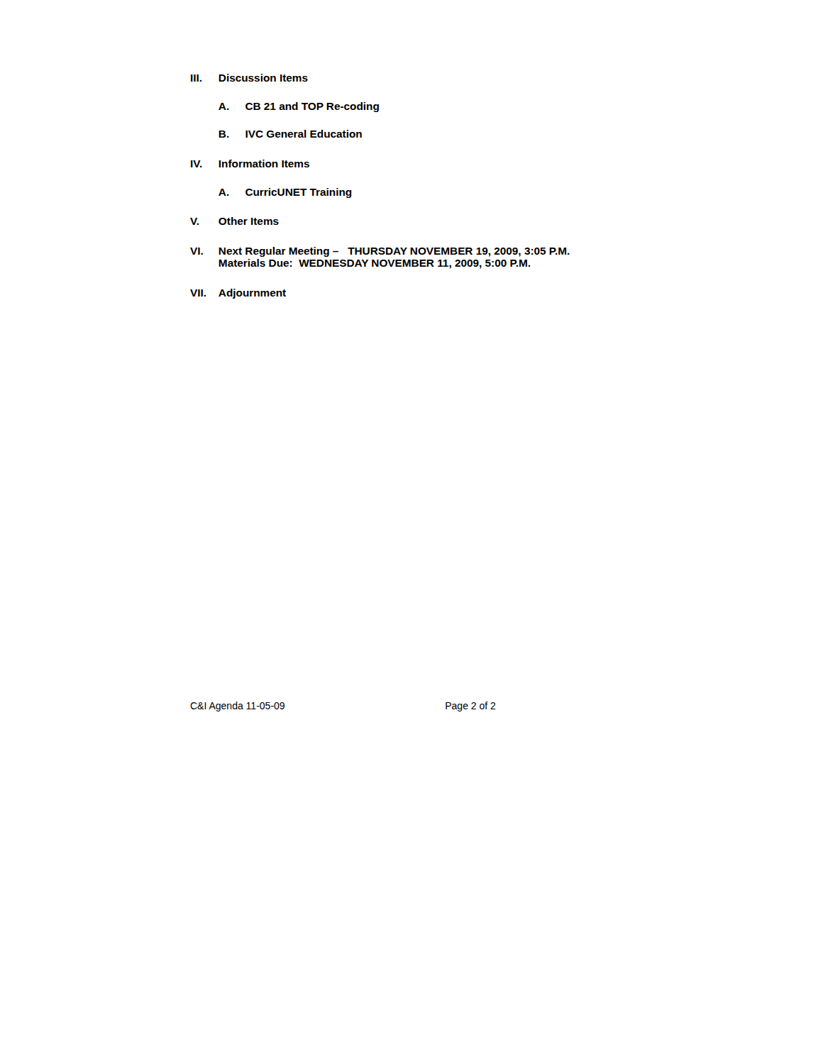III. Discussion Items
A. CB 21 and TOP Re-coding
B. IVC General Education
IV. Information Items
A. CurricUNET Training
V. Other Items
VI. Next Regular Meeting – THURSDAY NOVEMBER 19, 2009, 3:05 P.M. Materials Due: WEDNESDAY NOVEMBER 11, 2009, 5:00 P.M.
VII. Adjournment
C&I Agenda 11-05-09 Page 2 of 2